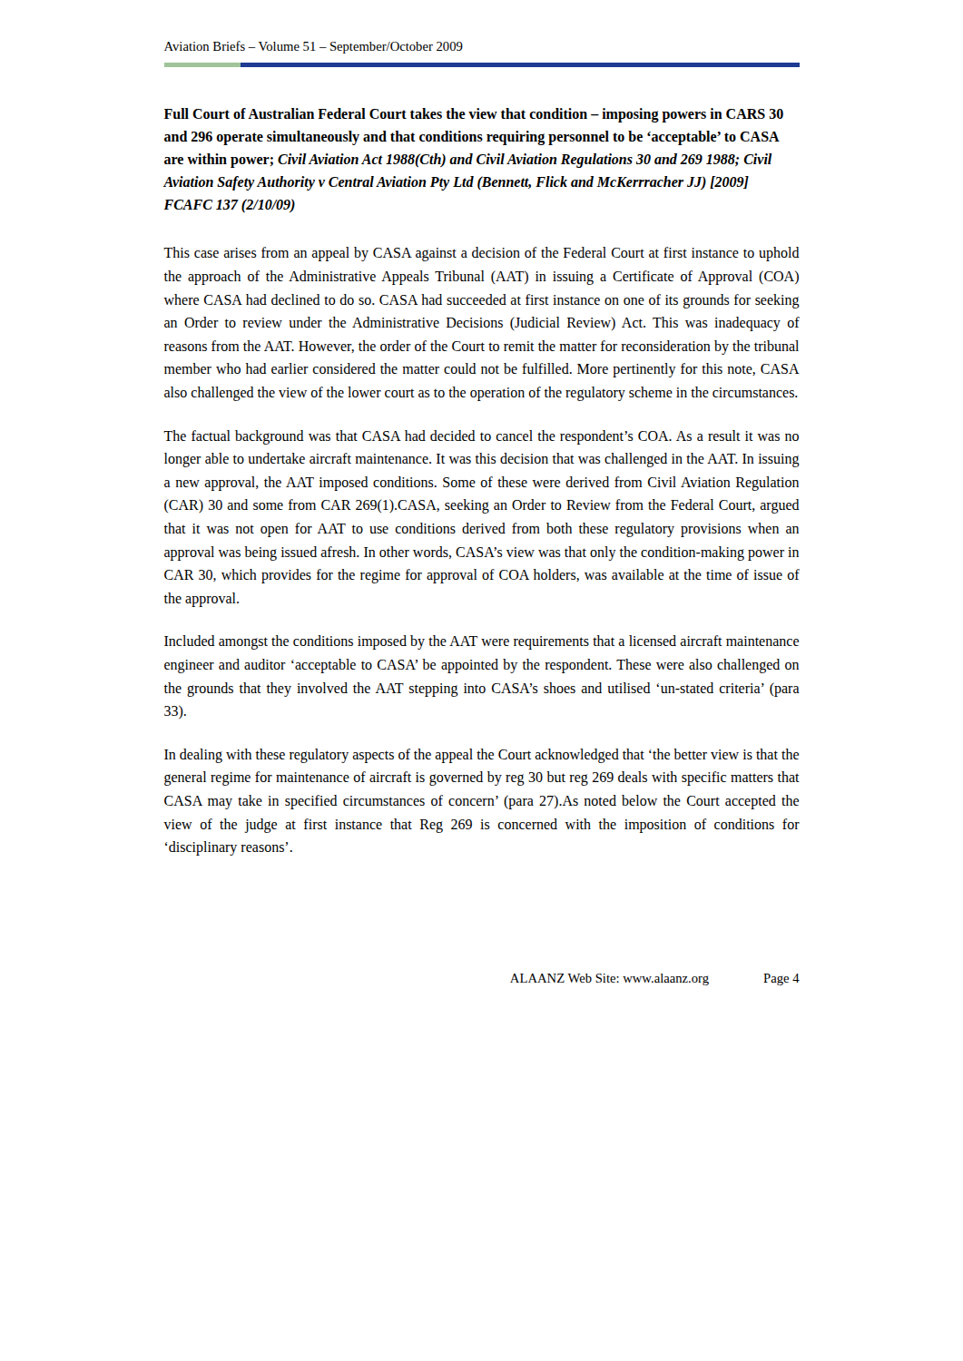Aviation Briefs – Volume 51 – September/October 2009
Full Court of Australian Federal Court takes the view that condition – imposing powers in CARS 30 and 296 operate simultaneously and that conditions requiring personnel to be ‘acceptable’ to CASA are within power; Civil Aviation Act 1988(Cth) and Civil Aviation Regulations 30 and 269 1988; Civil Aviation Safety Authority v Central Aviation Pty Ltd (Bennett, Flick and McKerrracher JJ) [2009] FCAFC 137 (2/10/09)
This case arises from an appeal by CASA against a decision of the Federal Court at first instance to uphold the approach of the Administrative Appeals Tribunal (AAT) in issuing a Certificate of Approval (COA) where CASA had declined to do so. CASA had succeeded at first instance on one of its grounds for seeking an Order to review under the Administrative Decisions (Judicial Review) Act. This was inadequacy of reasons from the AAT. However, the order of the Court to remit the matter for reconsideration by the tribunal member who had earlier considered the matter could not be fulfilled. More pertinently for this note, CASA also challenged the view of the lower court as to the operation of the regulatory scheme in the circumstances.
The factual background was that CASA had decided to cancel the respondent’s COA. As a result it was no longer able to undertake aircraft maintenance. It was this decision that was challenged in the AAT. In issuing a new approval, the AAT imposed conditions. Some of these were derived from Civil Aviation Regulation (CAR) 30 and some from CAR 269(1).CASA, seeking an Order to Review from the Federal Court, argued that it was not open for AAT to use conditions derived from both these regulatory provisions when an approval was being issued afresh. In other words, CASA’s view was that only the condition-making power in CAR 30, which provides for the regime for approval of COA holders, was available at the time of issue of the approval.
Included amongst the conditions imposed by the AAT were requirements that a licensed aircraft maintenance engineer and auditor ‘acceptable to CASA’ be appointed by the respondent. These were also challenged on the grounds that they involved the AAT stepping into CASA’s shoes and utilised ‘un-stated criteria’ (para 33).
In dealing with these regulatory aspects of the appeal the Court acknowledged that ‘the better view is that the general regime for maintenance of aircraft is governed by reg 30 but reg 269 deals with specific matters that CASA may take in specified circumstances of concern’ (para 27).As noted below the Court accepted the view of the judge at first instance that Reg 269 is concerned with the imposition of conditions for ‘disciplinary reasons’.
ALAANZ Web Site: www.alaanz.org Page 4